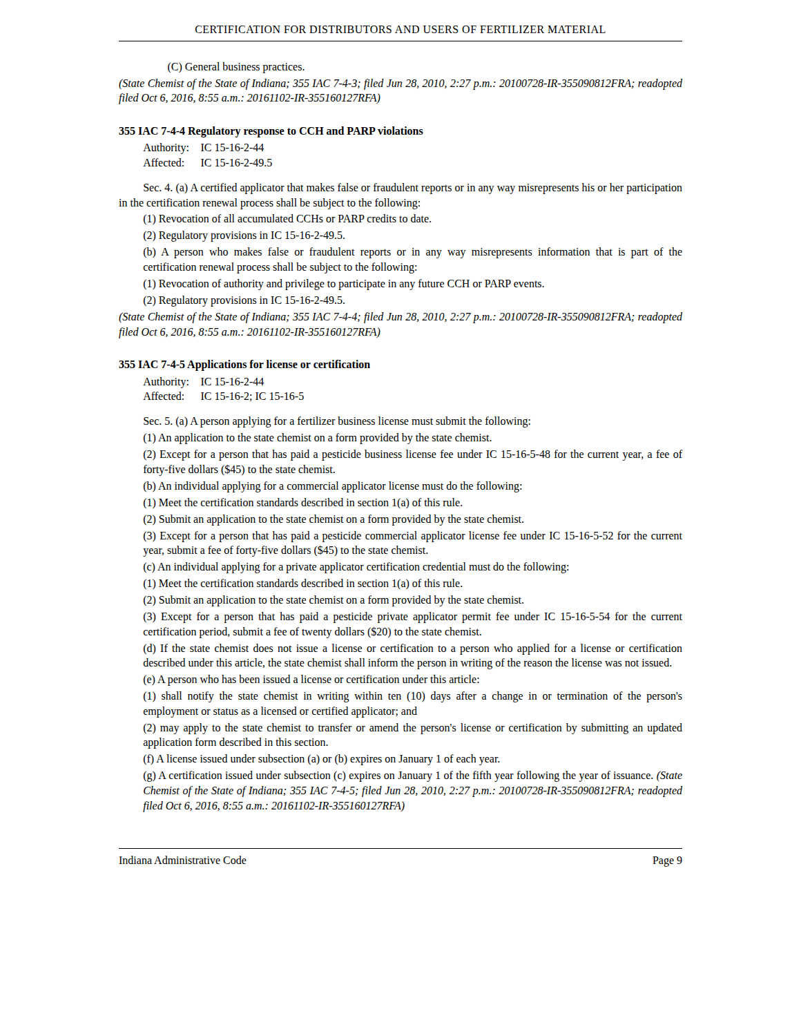Certification for Distributors and Users of Fertilizer Material
(C) General business practices.
(State Chemist of the State of Indiana; 355 IAC 7-4-3; filed Jun 28, 2010, 2:27 p.m.: 20100728-IR-355090812FRA; readopted filed Oct 6, 2016, 8:55 a.m.: 20161102-IR-355160127RFA)
355 IAC 7-4-4 Regulatory response to CCH and PARP violations
Authority: IC 15-16-2-44
Affected: IC 15-16-2-49.5
Sec. 4. (a) A certified applicator that makes false or fraudulent reports or in any way misrepresents his or her participation in the certification renewal process shall be subject to the following:
(1) Revocation of all accumulated CCHs or PARP credits to date.
(2) Regulatory provisions in IC 15-16-2-49.5.
(b) A person who makes false or fraudulent reports or in any way misrepresents information that is part of the certification renewal process shall be subject to the following:
(1) Revocation of authority and privilege to participate in any future CCH or PARP events.
(2) Regulatory provisions in IC 15-16-2-49.5.
(State Chemist of the State of Indiana; 355 IAC 7-4-4; filed Jun 28, 2010, 2:27 p.m.: 20100728-IR-355090812FRA; readopted filed Oct 6, 2016, 8:55 a.m.: 20161102-IR-355160127RFA)
355 IAC 7-4-5 Applications for license or certification
Authority: IC 15-16-2-44
Affected: IC 15-16-2; IC 15-16-5
Sec. 5. (a) A person applying for a fertilizer business license must submit the following:
(1) An application to the state chemist on a form provided by the state chemist.
(2) Except for a person that has paid a pesticide business license fee under IC 15-16-5-48 for the current year, a fee of forty-five dollars ($45) to the state chemist.
(b) An individual applying for a commercial applicator license must do the following:
(1) Meet the certification standards described in section 1(a) of this rule.
(2) Submit an application to the state chemist on a form provided by the state chemist.
(3) Except for a person that has paid a pesticide commercial applicator license fee under IC 15-16-5-52 for the current year, submit a fee of forty-five dollars ($45) to the state chemist.
(c) An individual applying for a private applicator certification credential must do the following:
(1) Meet the certification standards described in section 1(a) of this rule.
(2) Submit an application to the state chemist on a form provided by the state chemist.
(3) Except for a person that has paid a pesticide private applicator permit fee under IC 15-16-5-54 for the current certification period, submit a fee of twenty dollars ($20) to the state chemist.
(d) If the state chemist does not issue a license or certification to a person who applied for a license or certification described under this article, the state chemist shall inform the person in writing of the reason the license was not issued.
(e) A person who has been issued a license or certification under this article:
(1) shall notify the state chemist in writing within ten (10) days after a change in or termination of the person's employment or status as a licensed or certified applicator; and
(2) may apply to the state chemist to transfer or amend the person's license or certification by submitting an updated application form described in this section.
(f) A license issued under subsection (a) or (b) expires on January 1 of each year.
(g) A certification issued under subsection (c) expires on January 1 of the fifth year following the year of issuance. (State Chemist of the State of Indiana; 355 IAC 7-4-5; filed Jun 28, 2010, 2:27 p.m.: 20100728-IR-355090812FRA; readopted filed Oct 6, 2016, 8:55 a.m.: 20161102-IR-355160127RFA)
Indiana Administrative Code
Page 9